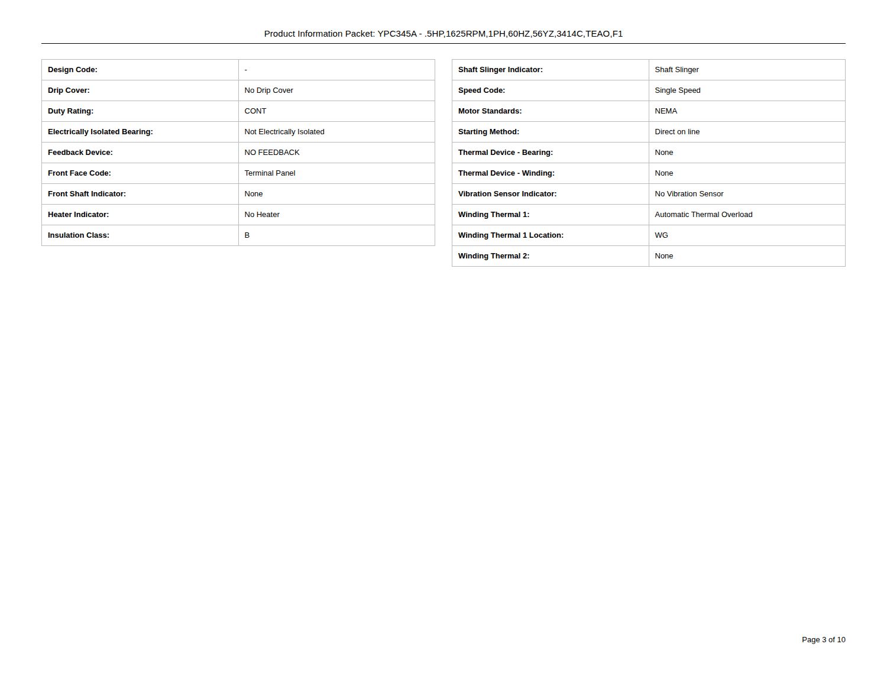Product Information Packet: YPC345A - .5HP,1625RPM,1PH,60HZ,56YZ,3414C,TEAO,F1
| Design Code: | - |
| Drip Cover: | No Drip Cover |
| Duty Rating: | CONT |
| Electrically Isolated Bearing: | Not Electrically Isolated |
| Feedback Device: | NO FEEDBACK |
| Front Face Code: | Terminal Panel |
| Front Shaft Indicator: | None |
| Heater Indicator: | No Heater |
| Insulation Class: | B |
| Shaft Slinger Indicator: | Shaft Slinger |
| Speed Code: | Single Speed |
| Motor Standards: | NEMA |
| Starting Method: | Direct on line |
| Thermal Device - Bearing: | None |
| Thermal Device - Winding: | None |
| Vibration Sensor Indicator: | No Vibration Sensor |
| Winding Thermal 1: | Automatic Thermal Overload |
| Winding Thermal 1 Location: | WG |
| Winding Thermal 2: | None |
Page 3 of 10